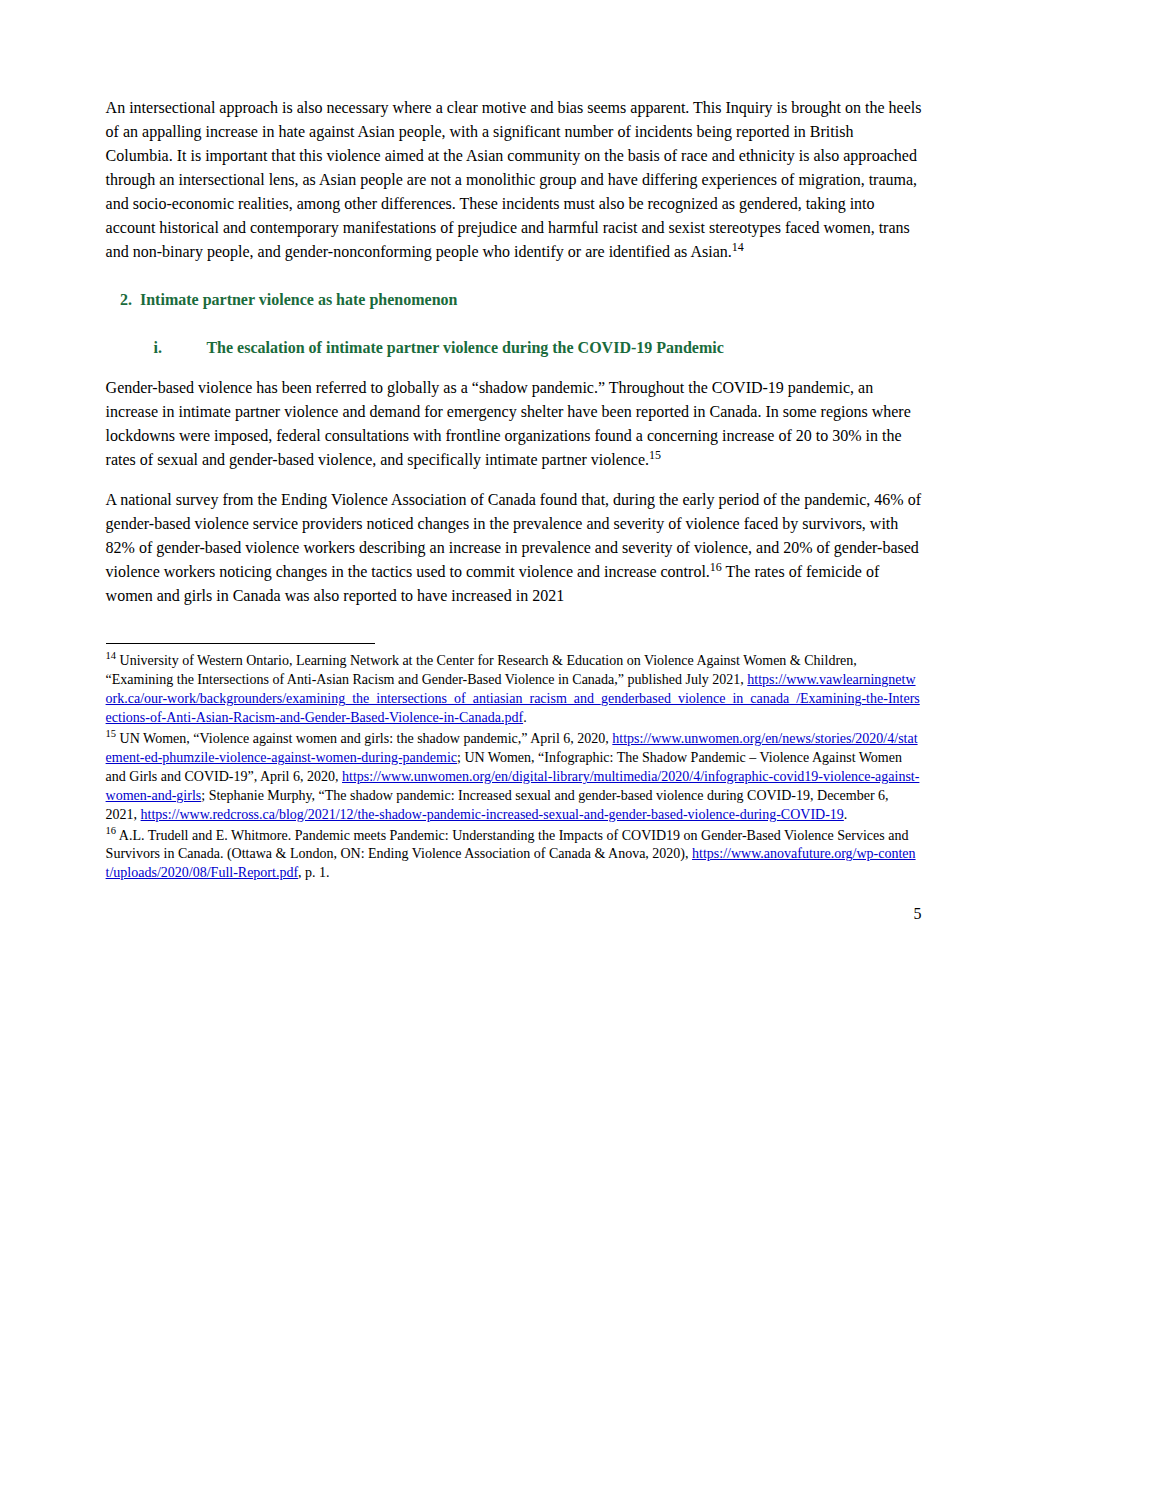An intersectional approach is also necessary where a clear motive and bias seems apparent. This Inquiry is brought on the heels of an appalling increase in hate against Asian people, with a significant number of incidents being reported in British Columbia. It is important that this violence aimed at the Asian community on the basis of race and ethnicity is also approached through an intersectional lens, as Asian people are not a monolithic group and have differing experiences of migration, trauma, and socio-economic realities, among other differences. These incidents must also be recognized as gendered, taking into account historical and contemporary manifestations of prejudice and harmful racist and sexist stereotypes faced women, trans and non-binary people, and gender-nonconforming people who identify or are identified as Asian.14
2. Intimate partner violence as hate phenomenon
i. The escalation of intimate partner violence during the COVID-19 Pandemic
Gender-based violence has been referred to globally as a “shadow pandemic.” Throughout the COVID-19 pandemic, an increase in intimate partner violence and demand for emergency shelter have been reported in Canada. In some regions where lockdowns were imposed, federal consultations with frontline organizations found a concerning increase of 20 to 30% in the rates of sexual and gender-based violence, and specifically intimate partner violence.15
A national survey from the Ending Violence Association of Canada found that, during the early period of the pandemic, 46% of gender-based violence service providers noticed changes in the prevalence and severity of violence faced by survivors, with 82% of gender-based violence workers describing an increase in prevalence and severity of violence, and 20% of gender-based violence workers noticing changes in the tactics used to commit violence and increase control.16 The rates of femicide of women and girls in Canada was also reported to have increased in 2021
14 University of Western Ontario, Learning Network at the Center for Research & Education on Violence Against Women & Children, “Examining the Intersections of Anti-Asian Racism and Gender-Based Violence in Canada,” published July 2021, https://www.vawlearningnetwork.ca/our-work/backgrounders/examining_the_intersections_of_antiasian_racism_and_genderbased_violence_in_canada_/Examining-the-Intersections-of-Anti-Asian-Racism-and-Gender-Based-Violence-in-Canada.pdf.
15 UN Women, “Violence against women and girls: the shadow pandemic,” April 6, 2020, https://www.unwomen.org/en/news/stories/2020/4/statement-ed-phumzile-violence-against-women-during-pandemic; UN Women, “Infographic: The Shadow Pandemic – Violence Against Women and Girls and COVID-19”, April 6, 2020, https://www.unwomen.org/en/digital-library/multimedia/2020/4/infographic-covid19-violence-against-women-and-girls; Stephanie Murphy, “The shadow pandemic: Increased sexual and gender-based violence during COVID-19, December 6, 2021, https://www.redcross.ca/blog/2021/12/the-shadow-pandemic-increased-sexual-and-gender-based-violence-during-COVID-19.
16 A.L. Trudell and E. Whitmore. Pandemic meets Pandemic: Understanding the Impacts of COVID19 on Gender-Based Violence Services and Survivors in Canada. (Ottawa & London, ON: Ending Violence Association of Canada & Anova, 2020), https://www.anovafuture.org/wp-content/uploads/2020/08/Full-Report.pdf, p. 1.
5